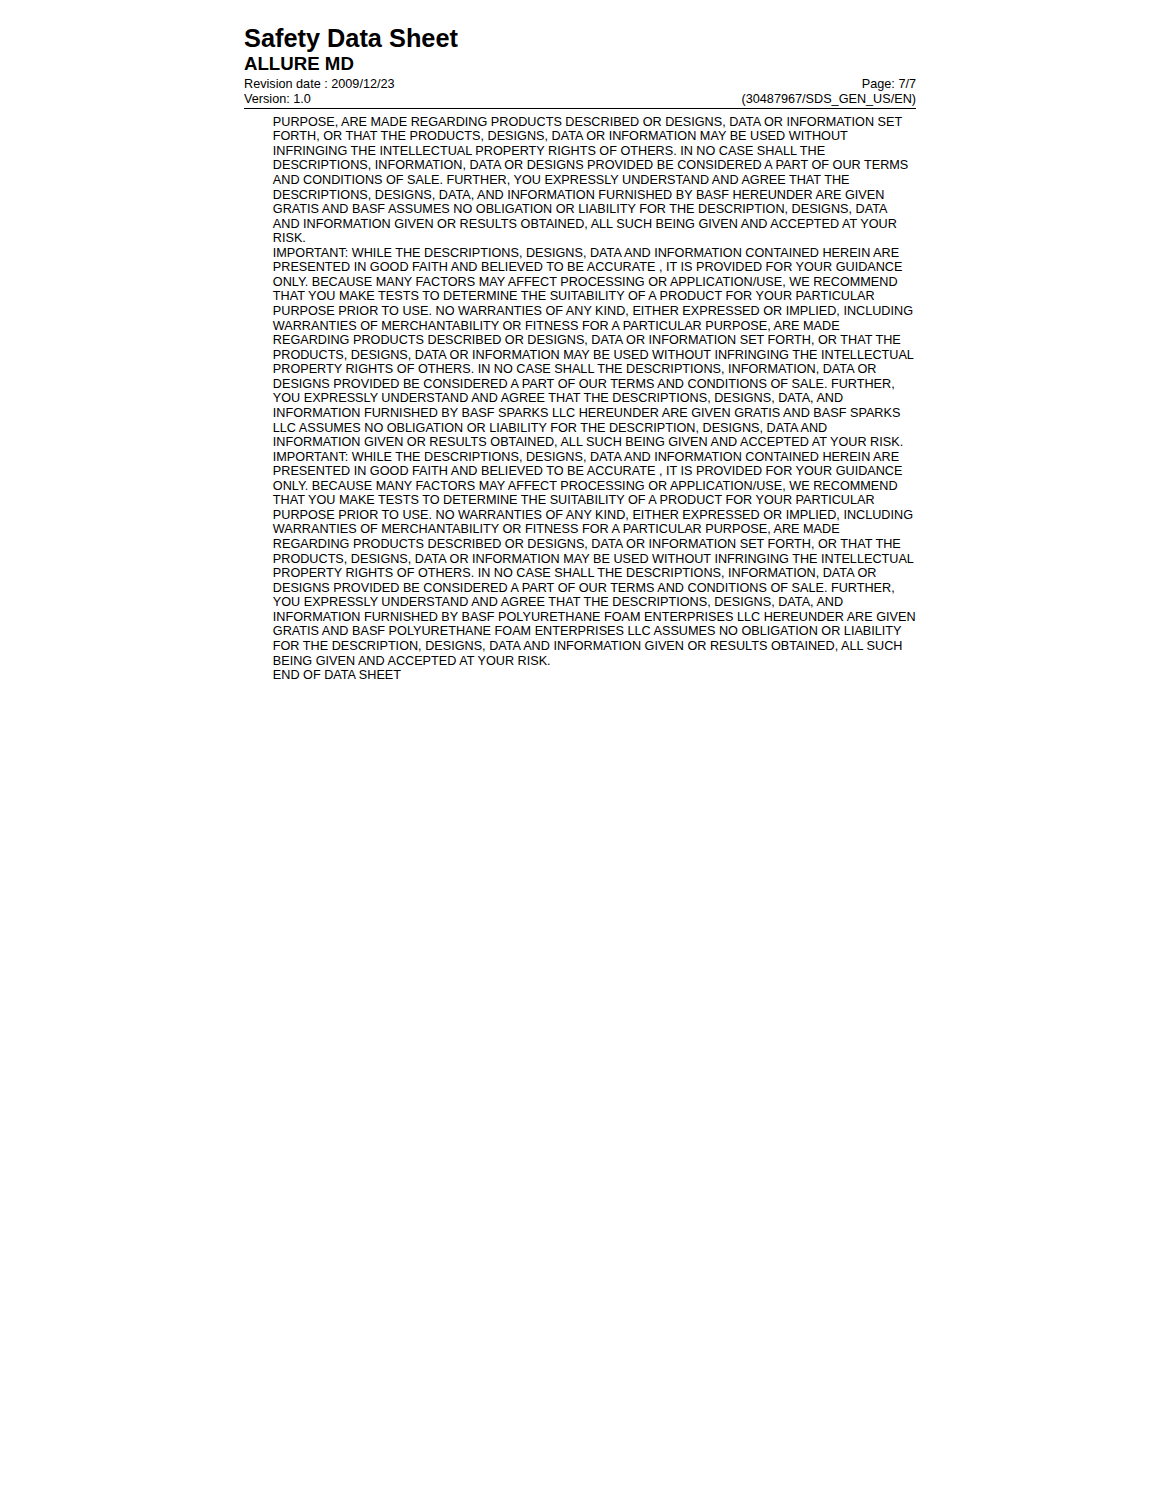Safety Data Sheet
ALLURE MD
| Revision date : 2009/12/23 | Page: 7/7 |
| Version: 1.0 | (30487967/SDS_GEN_US/EN) |
PURPOSE, ARE MADE REGARDING PRODUCTS DESCRIBED OR DESIGNS, DATA OR INFORMATION SET FORTH, OR THAT THE PRODUCTS, DESIGNS, DATA OR INFORMATION MAY BE USED WITHOUT INFRINGING THE INTELLECTUAL PROPERTY RIGHTS OF OTHERS. IN NO CASE SHALL THE DESCRIPTIONS, INFORMATION, DATA OR DESIGNS PROVIDED BE CONSIDERED A PART OF OUR TERMS AND CONDITIONS OF SALE. FURTHER, YOU EXPRESSLY UNDERSTAND AND AGREE THAT THE DESCRIPTIONS, DESIGNS, DATA, AND INFORMATION FURNISHED BY BASF HEREUNDER ARE GIVEN GRATIS AND BASF ASSUMES NO OBLIGATION OR LIABILITY FOR THE DESCRIPTION, DESIGNS, DATA AND INFORMATION GIVEN OR RESULTS OBTAINED, ALL SUCH BEING GIVEN AND ACCEPTED AT YOUR RISK.
IMPORTANT: WHILE THE DESCRIPTIONS, DESIGNS, DATA AND INFORMATION CONTAINED HEREIN ARE PRESENTED IN GOOD FAITH AND BELIEVED TO BE ACCURATE , IT IS PROVIDED FOR YOUR GUIDANCE ONLY. BECAUSE MANY FACTORS MAY AFFECT PROCESSING OR APPLICATION/USE, WE RECOMMEND THAT YOU MAKE TESTS TO DETERMINE THE SUITABILITY OF A PRODUCT FOR YOUR PARTICULAR PURPOSE PRIOR TO USE. NO WARRANTIES OF ANY KIND, EITHER EXPRESSED OR IMPLIED, INCLUDING WARRANTIES OF MERCHANTABILITY OR FITNESS FOR A PARTICULAR PURPOSE, ARE MADE REGARDING PRODUCTS DESCRIBED OR DESIGNS, DATA OR INFORMATION SET FORTH, OR THAT THE PRODUCTS, DESIGNS, DATA OR INFORMATION MAY BE USED WITHOUT INFRINGING THE INTELLECTUAL PROPERTY RIGHTS OF OTHERS. IN NO CASE SHALL THE DESCRIPTIONS, INFORMATION, DATA OR DESIGNS PROVIDED BE CONSIDERED A PART OF OUR TERMS AND CONDITIONS OF SALE. FURTHER, YOU EXPRESSLY UNDERSTAND AND AGREE THAT THE DESCRIPTIONS, DESIGNS, DATA, AND INFORMATION FURNISHED BY BASF SPARKS LLC HEREUNDER ARE GIVEN GRATIS AND BASF SPARKS LLC ASSUMES NO OBLIGATION OR LIABILITY FOR THE DESCRIPTION, DESIGNS, DATA AND INFORMATION GIVEN OR RESULTS OBTAINED, ALL SUCH BEING GIVEN AND ACCEPTED AT YOUR RISK.
IMPORTANT: WHILE THE DESCRIPTIONS, DESIGNS, DATA AND INFORMATION CONTAINED HEREIN ARE PRESENTED IN GOOD FAITH AND BELIEVED TO BE ACCURATE , IT IS PROVIDED FOR YOUR GUIDANCE ONLY. BECAUSE MANY FACTORS MAY AFFECT PROCESSING OR APPLICATION/USE, WE RECOMMEND THAT YOU MAKE TESTS TO DETERMINE THE SUITABILITY OF A PRODUCT FOR YOUR PARTICULAR PURPOSE PRIOR TO USE. NO WARRANTIES OF ANY KIND, EITHER EXPRESSED OR IMPLIED, INCLUDING WARRANTIES OF MERCHANTABILITY OR FITNESS FOR A PARTICULAR PURPOSE, ARE MADE REGARDING PRODUCTS DESCRIBED OR DESIGNS, DATA OR INFORMATION SET FORTH, OR THAT THE PRODUCTS, DESIGNS, DATA OR INFORMATION MAY BE USED WITHOUT INFRINGING THE INTELLECTUAL PROPERTY RIGHTS OF OTHERS. IN NO CASE SHALL THE DESCRIPTIONS, INFORMATION, DATA OR DESIGNS PROVIDED BE CONSIDERED A PART OF OUR TERMS AND CONDITIONS OF SALE. FURTHER, YOU EXPRESSLY UNDERSTAND AND AGREE THAT THE DESCRIPTIONS, DESIGNS, DATA, AND INFORMATION FURNISHED BY BASF POLYURETHANE FOAM ENTERPRISES LLC HEREUNDER ARE GIVEN GRATIS AND BASF POLYURETHANE FOAM ENTERPRISES LLC ASSUMES NO OBLIGATION OR LIABILITY FOR THE DESCRIPTION, DESIGNS, DATA AND INFORMATION GIVEN OR RESULTS OBTAINED, ALL SUCH BEING GIVEN AND ACCEPTED AT YOUR RISK.
END OF DATA SHEET